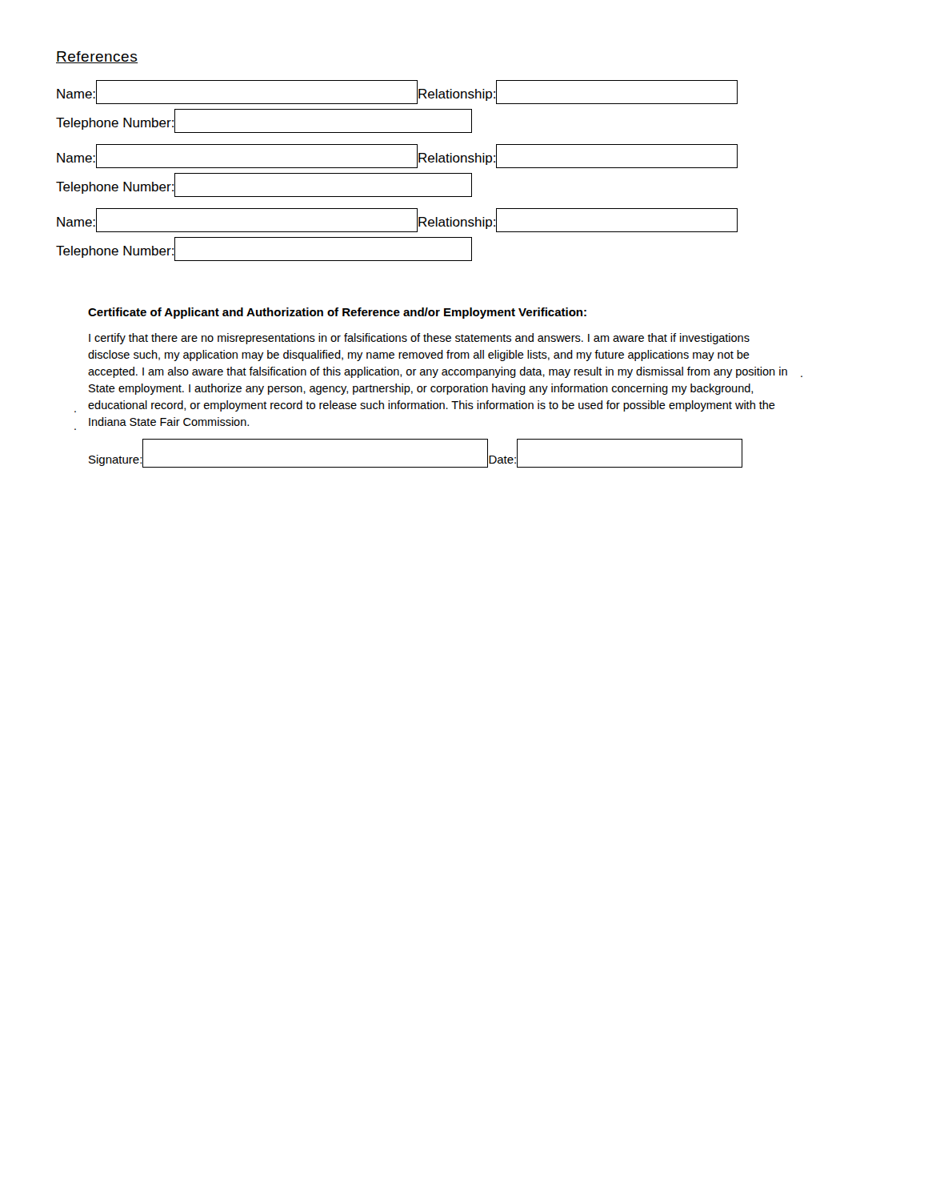References
Name:
Relationship:
Telephone Number:
Name:
Relationship:
Telephone Number:
Name:
Relationship:
Telephone Number:
Certificate of Applicant and Authorization of Reference and/or Employment Verification:
. . . I certify that there are no misrepresentations in or falsifications of these statements and answers. I am aware that if investigations disclose such, my application may be disqualified, my name removed from all eligible lists, and my future applications may not be accepted. I am also aware that falsification of this application, or any accompanying data, may result in my dismissal from any position in State employment. I authorize any person, agency, partnership, or corporation having any information concerning my background, educational record, or employment record to release such information. This information is to be used for possible employment with the Indiana State Fair Commission.
Signature:
Date: